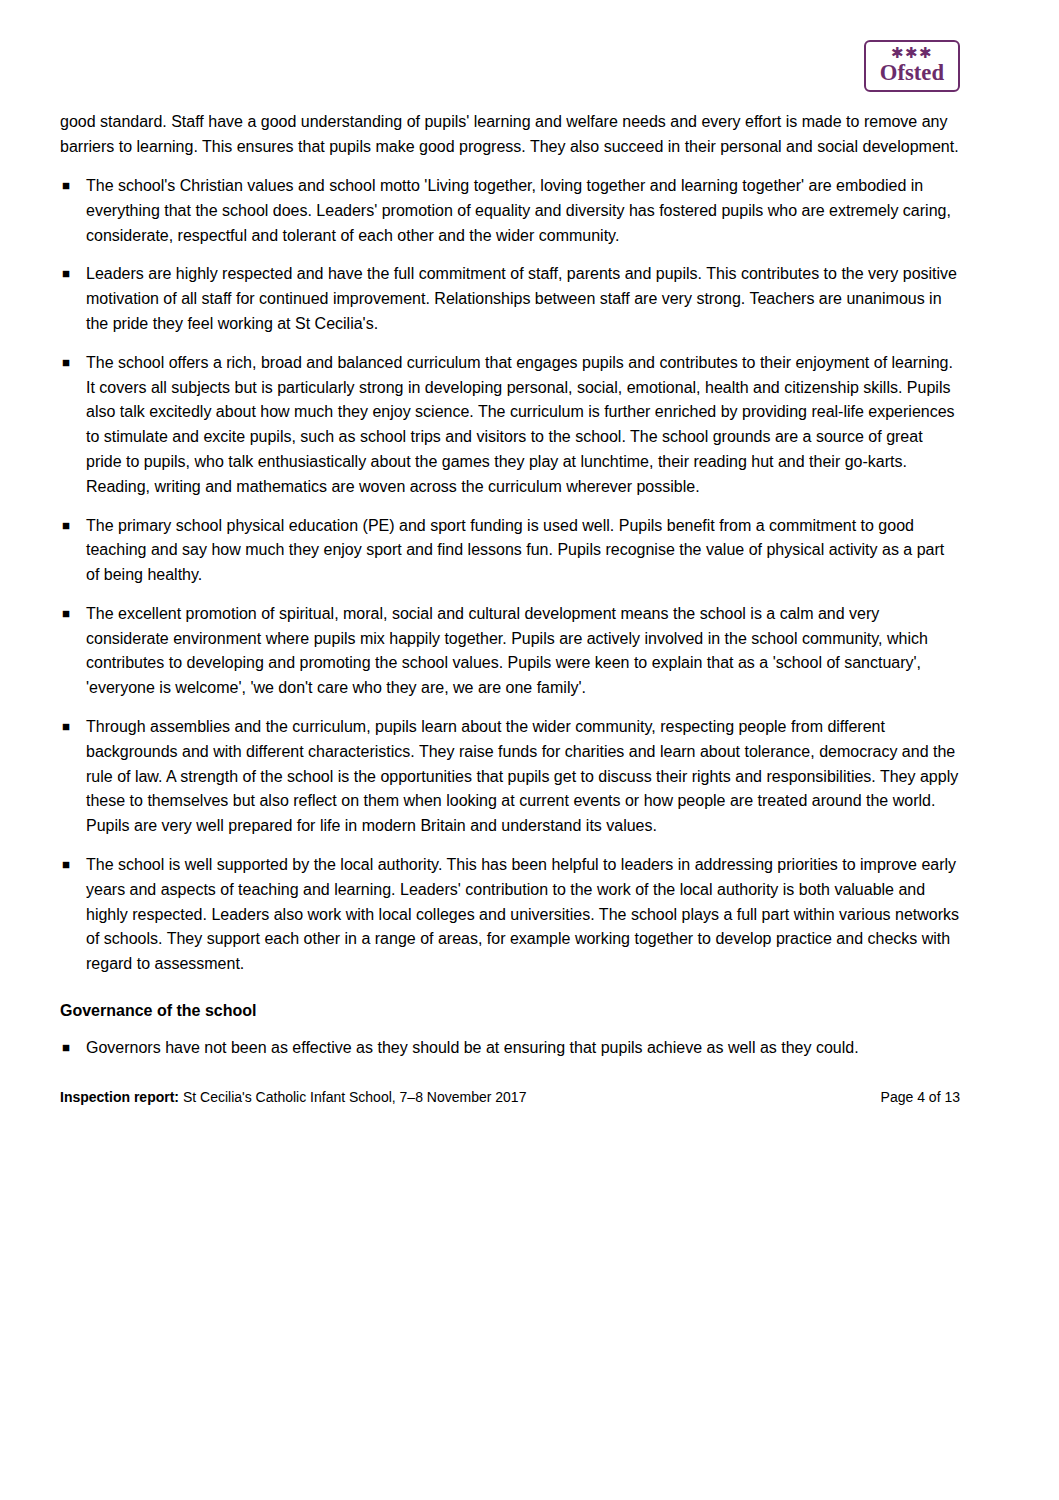✱✱✱ Ofsted
good standard. Staff have a good understanding of pupils' learning and welfare needs and every effort is made to remove any barriers to learning. This ensures that pupils make good progress. They also succeed in their personal and social development.
The school's Christian values and school motto 'Living together, loving together and learning together' are embodied in everything that the school does. Leaders' promotion of equality and diversity has fostered pupils who are extremely caring, considerate, respectful and tolerant of each other and the wider community.
Leaders are highly respected and have the full commitment of staff, parents and pupils. This contributes to the very positive motivation of all staff for continued improvement. Relationships between staff are very strong. Teachers are unanimous in the pride they feel working at St Cecilia's.
The school offers a rich, broad and balanced curriculum that engages pupils and contributes to their enjoyment of learning. It covers all subjects but is particularly strong in developing personal, social, emotional, health and citizenship skills. Pupils also talk excitedly about how much they enjoy science. The curriculum is further enriched by providing real-life experiences to stimulate and excite pupils, such as school trips and visitors to the school. The school grounds are a source of great pride to pupils, who talk enthusiastically about the games they play at lunchtime, their reading hut and their go-karts. Reading, writing and mathematics are woven across the curriculum wherever possible.
The primary school physical education (PE) and sport funding is used well. Pupils benefit from a commitment to good teaching and say how much they enjoy sport and find lessons fun. Pupils recognise the value of physical activity as a part of being healthy.
The excellent promotion of spiritual, moral, social and cultural development means the school is a calm and very considerate environment where pupils mix happily together. Pupils are actively involved in the school community, which contributes to developing and promoting the school values. Pupils were keen to explain that as a 'school of sanctuary', 'everyone is welcome', 'we don't care who they are, we are one family'.
Through assemblies and the curriculum, pupils learn about the wider community, respecting people from different backgrounds and with different characteristics. They raise funds for charities and learn about tolerance, democracy and the rule of law. A strength of the school is the opportunities that pupils get to discuss their rights and responsibilities. They apply these to themselves but also reflect on them when looking at current events or how people are treated around the world. Pupils are very well prepared for life in modern Britain and understand its values.
The school is well supported by the local authority. This has been helpful to leaders in addressing priorities to improve early years and aspects of teaching and learning. Leaders' contribution to the work of the local authority is both valuable and highly respected. Leaders also work with local colleges and universities. The school plays a full part within various networks of schools. They support each other in a range of areas, for example working together to develop practice and checks with regard to assessment.
Governance of the school
Governors have not been as effective as they should be at ensuring that pupils achieve as well as they could.
Inspection report: St Cecilia's Catholic Infant School, 7–8 November 2017
Page 4 of 13